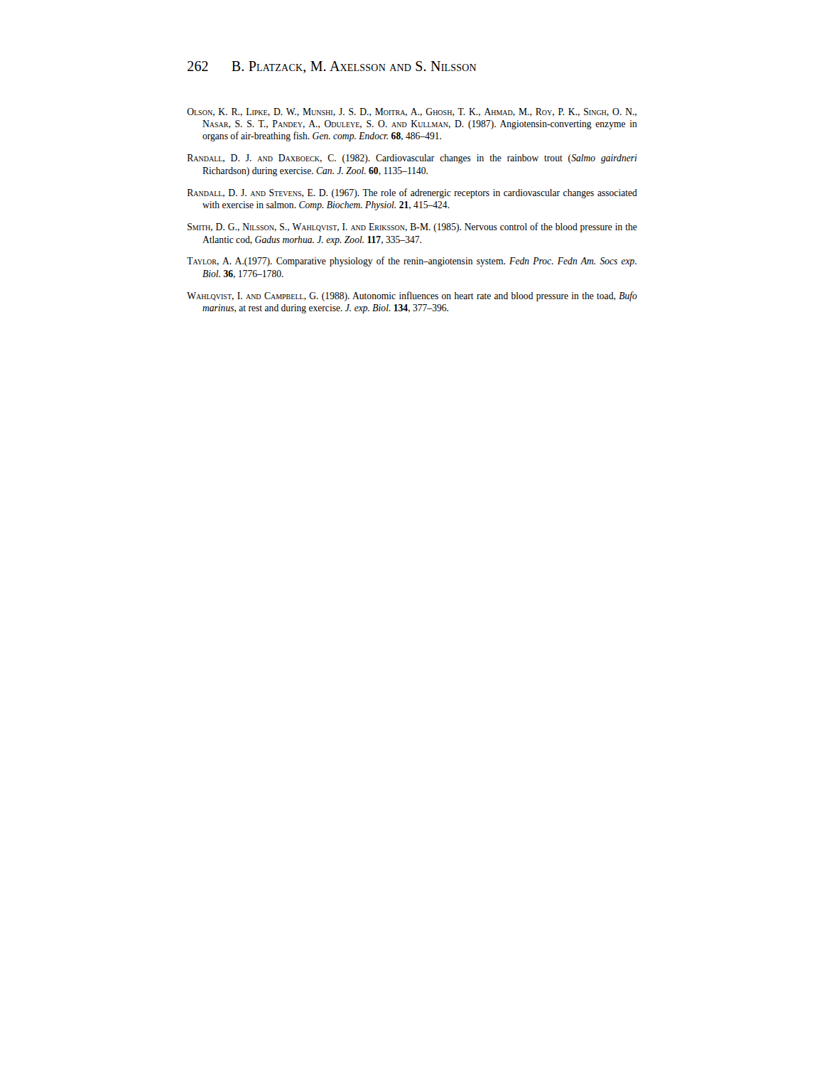262 B. Platzack, M. Axelsson and S. Nilsson
Olson, K. R., Lipke, D. W., Munshi, J. S. D., Moitra, A., Ghosh, T. K., Ahmad, M., Roy, P. K., Singh, O. N., Nasar, S. S. T., Pandey, A., Oduleye, S. O. and Kullman, D. (1987). Angiotensin-converting enzyme in organs of air-breathing fish. Gen. comp. Endocr. 68, 486–491.
Randall, D. J. and Daxboeck, C. (1982). Cardiovascular changes in the rainbow trout (Salmo gairdneri Richardson) during exercise. Can. J. Zool. 60, 1135–1140.
Randall, D. J. and Stevens, E. D. (1967). The role of adrenergic receptors in cardiovascular changes associated with exercise in salmon. Comp. Biochem. Physiol. 21, 415–424.
Smith, D. G., Nilsson, S., Wahlqvist, I. and Eriksson, B-M. (1985). Nervous control of the blood pressure in the Atlantic cod, Gadus morhua. J. exp. Zool. 117, 335–347.
Taylor, A. A.(1977). Comparative physiology of the renin–angiotensin system. Fedn Proc. Fedn Am. Socs exp. Biol. 36, 1776–1780.
Wahlqvist, I. and Campbell, G. (1988). Autonomic influences on heart rate and blood pressure in the toad, Bufo marinus, at rest and during exercise. J. exp. Biol. 134, 377–396.